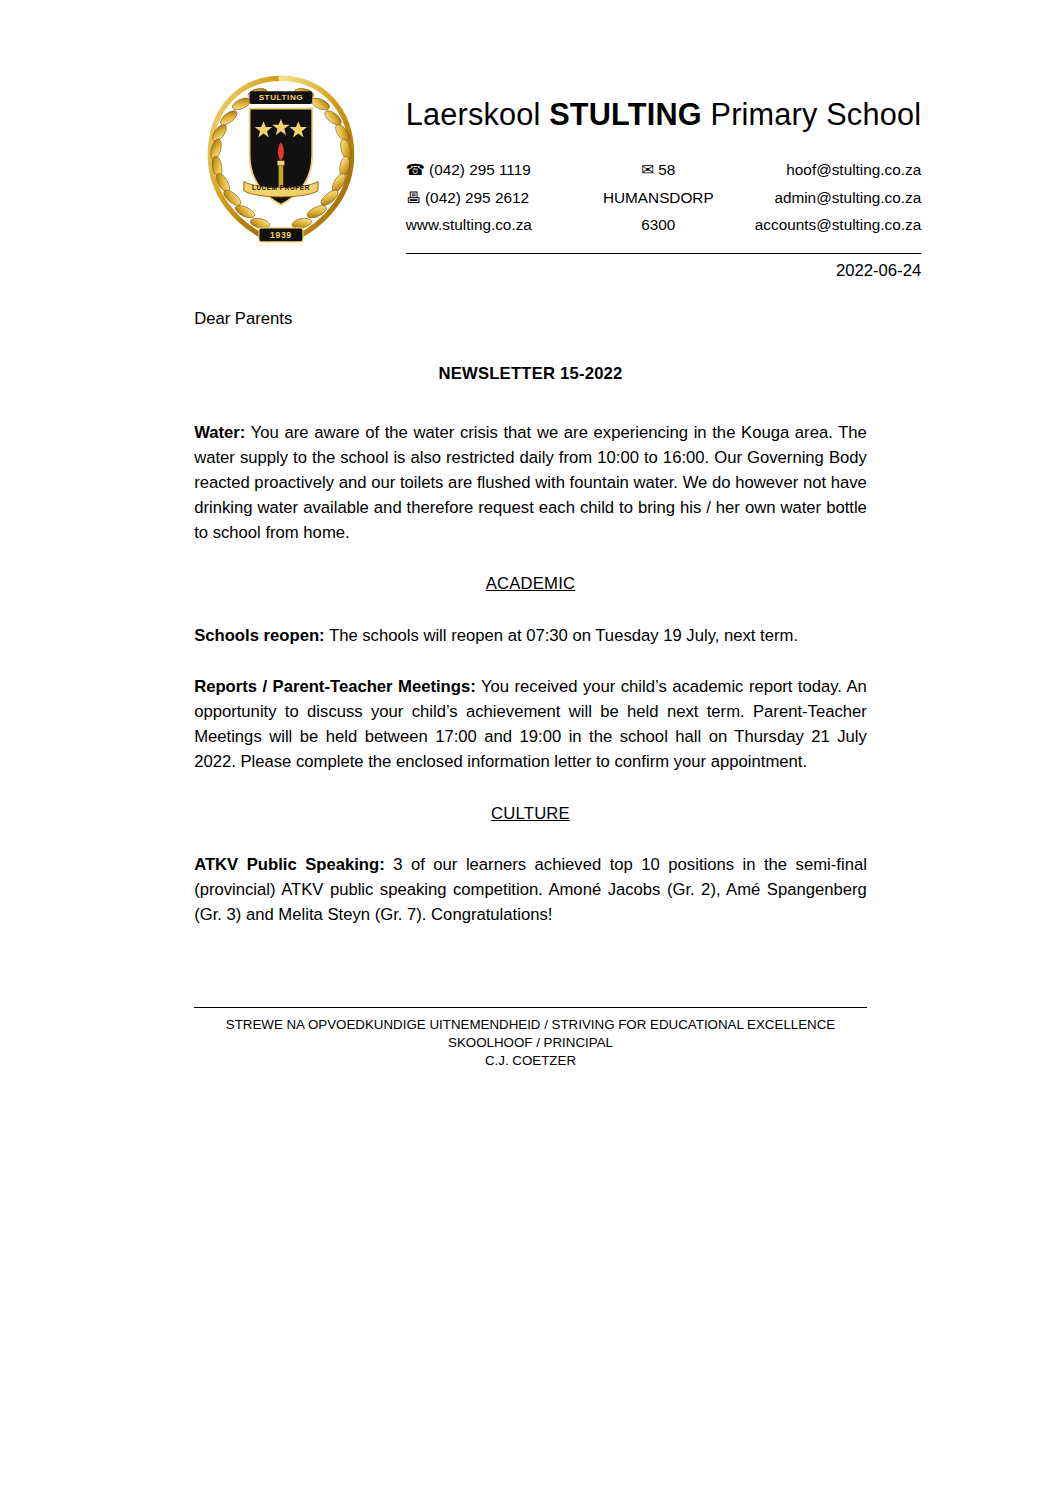STULTING LUCEM PROFER 1939
Laerskool STULTING Primary School
| ☎ (042) 295 1119 | ✉ 58 | hoof@stulting.co.za |
| 🖶 (042) 295 2612 | HUMANSDORP | admin@stulting.co.za |
| www.stulting.co.za | 6300 | accounts@stulting.co.za |
2022-06-24
Dear Parents
NEWSLETTER 15-2022
Water: You are aware of the water crisis that we are experiencing in the Kouga area. The water supply to the school is also restricted daily from 10:00 to 16:00. Our Governing Body reacted proactively and our toilets are flushed with fountain water. We do however not have drinking water available and therefore request each child to bring his / her own water bottle to school from home.
ACADEMIC
Schools reopen: The schools will reopen at 07:30 on Tuesday 19 July, next term.
Reports / Parent-Teacher Meetings: You received your child’s academic report today. An opportunity to discuss your child’s achievement will be held next term. Parent-Teacher Meetings will be held between 17:00 and 19:00 in the school hall on Thursday 21 July 2022. Please complete the enclosed information letter to confirm your appointment.
CULTURE
ATKV Public Speaking: 3 of our learners achieved top 10 positions in the semi-final (provincial) ATKV public speaking competition. Amoné Jacobs (Gr. 2), Amé Spangenberg (Gr. 3) and Melita Steyn (Gr. 7). Congratulations!
STREWE NA OPVOEDKUNDIGE UITNEMENDHEID / STRIVING FOR EDUCATIONAL EXCELLENCE
SKOOLHOOF / PRINCIPAL
C.J. COETZER